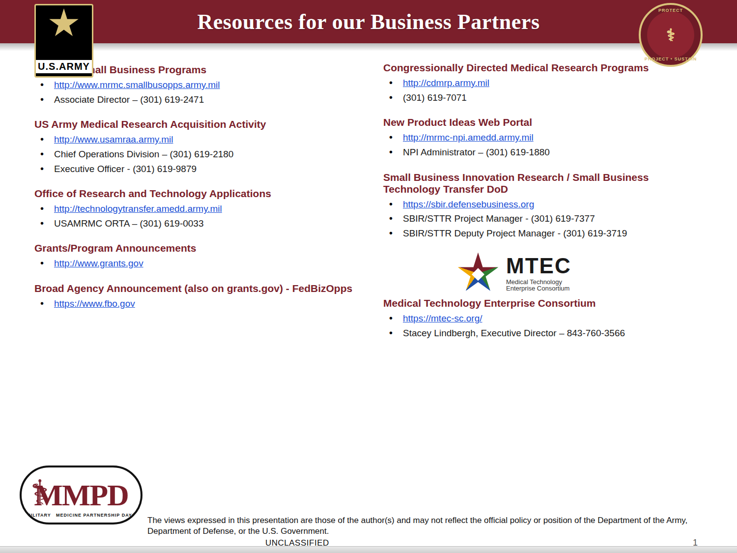Resources for our Business Partners
U.S.ARMY
PROTECT
⚕
PROJECT • SUSTAIN
Office of Small Business Programs
http://www.mrmc.smallbusopps.army.mil
Associate Director – (301) 619-2471
US Army Medical Research Acquisition Activity
http://www.usamraa.army.mil
Chief Operations Division – (301) 619-2180
Executive Officer - (301) 619-9879
Office of Research and Technology Applications
http://technologytransfer.amedd.army.mil
USAMRMC ORTA – (301) 619-0033
Grants/Program Announcements
http://www.grants.gov
Broad Agency Announcement (also on grants.gov) - FedBizOpps
https://www.fbo.gov
Congressionally Directed Medical Research Programs
http://cdmrp.army.mil
(301) 619-7071
New Product Ideas Web Portal
http://mrmc-npi.amedd.army.mil
NPI Administrator – (301) 619-1880
Small Business Innovation Research / Small Business Technology Transfer DoD
https://sbir.defensebusiness.org
SBIR/STTR Project Manager - (301) 619-7377
SBIR/STTR Deputy Project Manager - (301) 619-3719
MTEC
Medical Technology
Enterprise Consortium
Medical Technology Enterprise Consortium
https://mtec-sc.org/
Stacey Lindbergh, Executive Director – 843-760-3566
⚕
MMPD
MILITARY MEDICINE PARTNERSHIP DAYS
The views expressed in this presentation are those of the author(s) and may not reflect the official policy or position of the Department of the Army, Department of Defense, or the U.S. Government.
UNCLASSIFIED
1